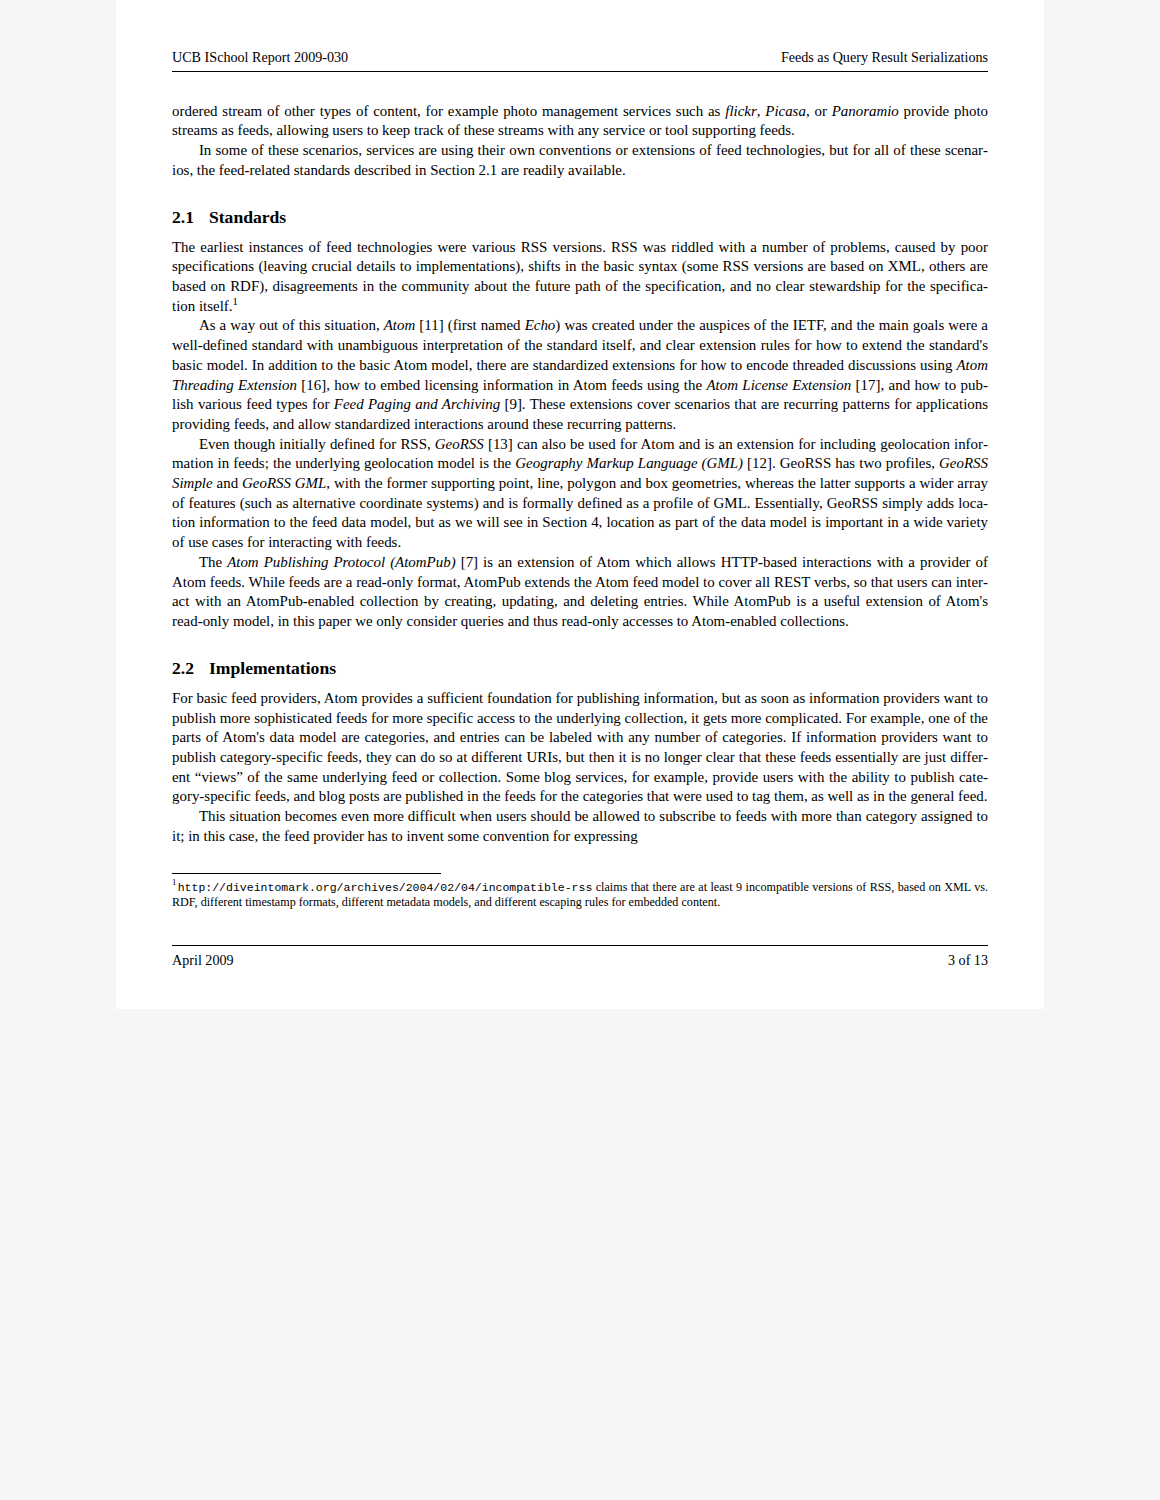UCB ISchool Report 2009-030
Feeds as Query Result Serializations
ordered stream of other types of content, for example photo management services such as flickr, Picasa, or Panoramio provide photo streams as feeds, allowing users to keep track of these streams with any service or tool supporting feeds.
In some of these scenarios, services are using their own conventions or extensions of feed technologies, but for all of these scenarios, the feed-related standards described in Section 2.1 are readily available.
2.1 Standards
The earliest instances of feed technologies were various RSS versions. RSS was riddled with a number of problems, caused by poor specifications (leaving crucial details to implementations), shifts in the basic syntax (some RSS versions are based on XML, others are based on RDF), disagreements in the community about the future path of the specification, and no clear stewardship for the specification itself.1
As a way out of this situation, Atom [11] (first named Echo) was created under the auspices of the IETF, and the main goals were a well-defined standard with unambiguous interpretation of the standard itself, and clear extension rules for how to extend the standard's basic model. In addition to the basic Atom model, there are standardized extensions for how to encode threaded discussions using Atom Threading Extension [16], how to embed licensing information in Atom feeds using the Atom License Extension [17], and how to publish various feed types for Feed Paging and Archiving [9]. These extensions cover scenarios that are recurring patterns for applications providing feeds, and allow standardized interactions around these recurring patterns.
Even though initially defined for RSS, GeoRSS [13] can also be used for Atom and is an extension for including geolocation information in feeds; the underlying geolocation model is the Geography Markup Language (GML) [12]. GeoRSS has two profiles, GeoRSS Simple and GeoRSS GML, with the former supporting point, line, polygon and box geometries, whereas the latter supports a wider array of features (such as alternative coordinate systems) and is formally defined as a profile of GML. Essentially, GeoRSS simply adds location information to the feed data model, but as we will see in Section 4, location as part of the data model is important in a wide variety of use cases for interacting with feeds.
The Atom Publishing Protocol (AtomPub) [7] is an extension of Atom which allows HTTP-based interactions with a provider of Atom feeds. While feeds are a read-only format, AtomPub extends the Atom feed model to cover all REST verbs, so that users can interact with an AtomPub-enabled collection by creating, updating, and deleting entries. While AtomPub is a useful extension of Atom's read-only model, in this paper we only consider queries and thus read-only accesses to Atom-enabled collections.
2.2 Implementations
For basic feed providers, Atom provides a sufficient foundation for publishing information, but as soon as information providers want to publish more sophisticated feeds for more specific access to the underlying collection, it gets more complicated. For example, one of the parts of Atom's data model are categories, and entries can be labeled with any number of categories. If information providers want to publish category-specific feeds, they can do so at different URIs, but then it is no longer clear that these feeds essentially are just different “views” of the same underlying feed or collection. Some blog services, for example, provide users with the ability to publish category-specific feeds, and blog posts are published in the feeds for the categories that were used to tag them, as well as in the general feed.
This situation becomes even more difficult when users should be allowed to subscribe to feeds with more than category assigned to it; in this case, the feed provider has to invent some convention for expressing
1http://diveintomark.org/archives/2004/02/04/incompatible-rss claims that there are at least 9 incompatible versions of RSS, based on XML vs. RDF, different timestamp formats, different metadata models, and different escaping rules for embedded content.
April 2009
3 of 13